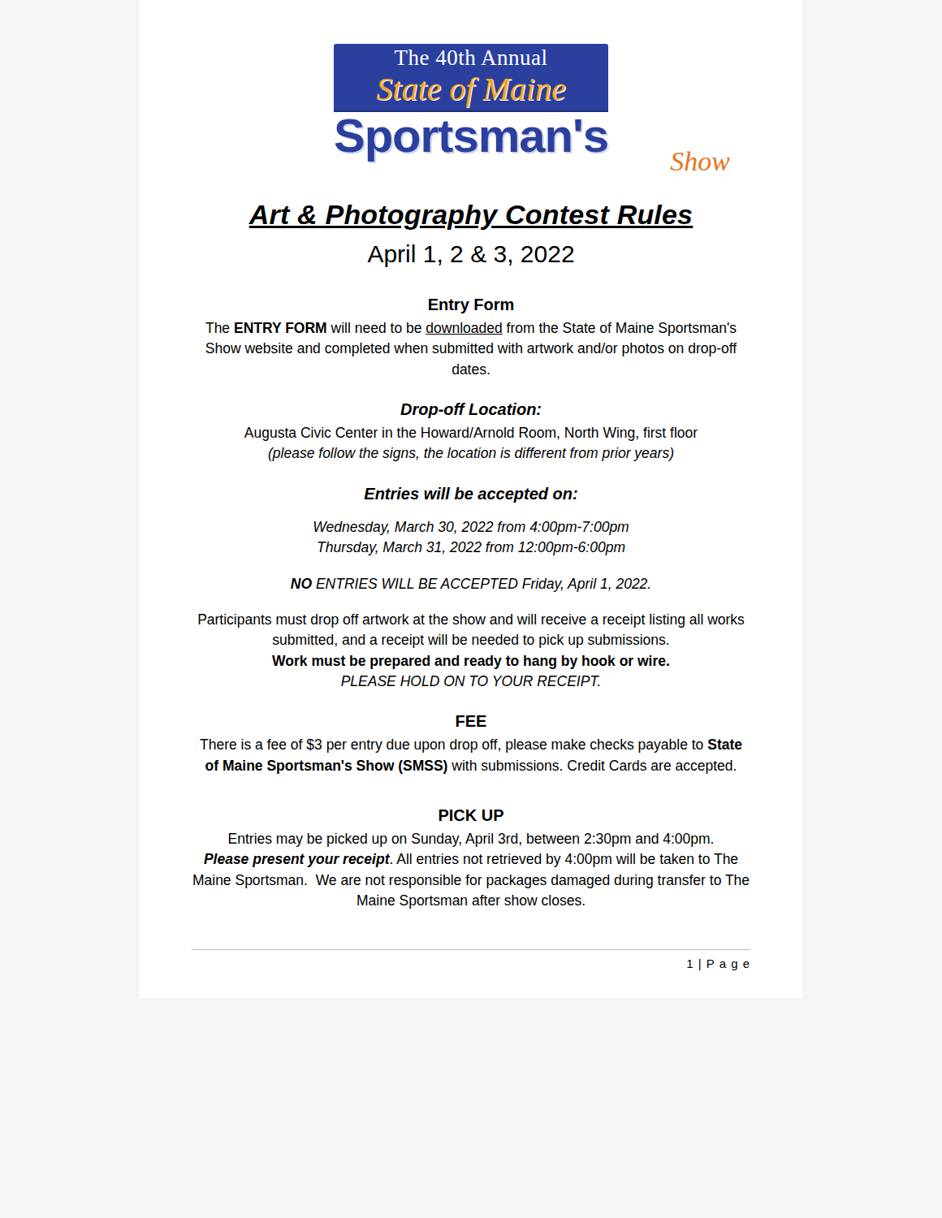The 40th Annual State of Maine Sportsman's Show
Art & Photography Contest Rules
April 1, 2 & 3, 2022
Entry Form
The ENTRY FORM will need to be downloaded from the State of Maine Sportsman's Show website and completed when submitted with artwork and/or photos on drop-off dates.
Drop-off Location:
Augusta Civic Center in the Howard/Arnold Room, North Wing, first floor
(please follow the signs, the location is different from prior years)
Entries will be accepted on:
Wednesday, March 30, 2022 from 4:00pm-7:00pm Thursday, March 31, 2022 from 12:00pm-6:00pm
NO ENTRIES WILL BE ACCEPTED Friday, April 1, 2022.
Participants must drop off artwork at the show and will receive a receipt listing all works submitted, and a receipt will be needed to pick up submissions.
Work must be prepared and ready to hang by hook or wire.
PLEASE HOLD ON TO YOUR RECEIPT.
FEE
There is a fee of $3 per entry due upon drop off, please make checks payable to State of Maine Sportsman's Show (SMSS) with submissions. Credit Cards are accepted.
PICK UP
Entries may be picked up on Sunday, April 3rd, between 2:30pm and 4:00pm.
Please present your receipt. All entries not retrieved by 4:00pm will be taken to The Maine Sportsman. We are not responsible for packages damaged during transfer to The Maine Sportsman after show closes.
1 | P a g e